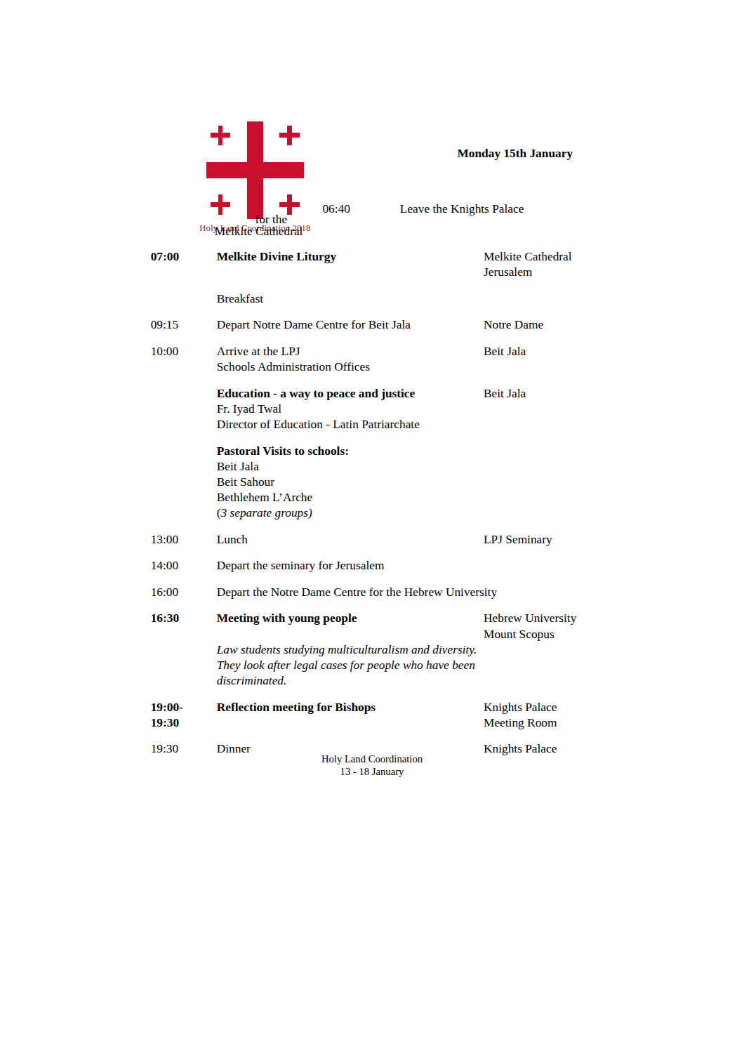Holy Land Coordination 2018
Monday 15th January
for the 06:40 Leave the Knights Palace Melkite Cathedral
| 07:00 | Melkite Divine Liturgy | Melkite Cathedral Jerusalem |
| | Breakfast | |
| 09:15 | Depart Notre Dame Centre for Beit Jala | Notre Dame |
| 10:00 | Arrive at the LPJ Schools Administration Offices | Beit Jala |
| | Education - a way to peace and justice Fr. Iyad Twal Director of Education - Latin Patriarchate | Beit Jala |
| | Pastoral Visits to schools: Beit Jala Beit Sahour Bethlehem L’Arche ( 3 separate groups) | |
| 13:00 | Lunch | LPJ Seminary |
| 14:00 | Depart the seminary for Jerusalem | |
| 16:00 | Depart the Notre Dame Centre for the Hebrew University |
| 16:30 | Meeting with young people Law students studying multiculturalism and diversity. They look after legal cases for people who have been discriminated. | Hebrew University Mount Scopus |
| 19:00- 19:30 | Reflection meeting for Bishops | Knights Palace Meeting Room |
| 19:30 | Dinner | Knights Palace |
Holy Land Coordination
13 - 18 January